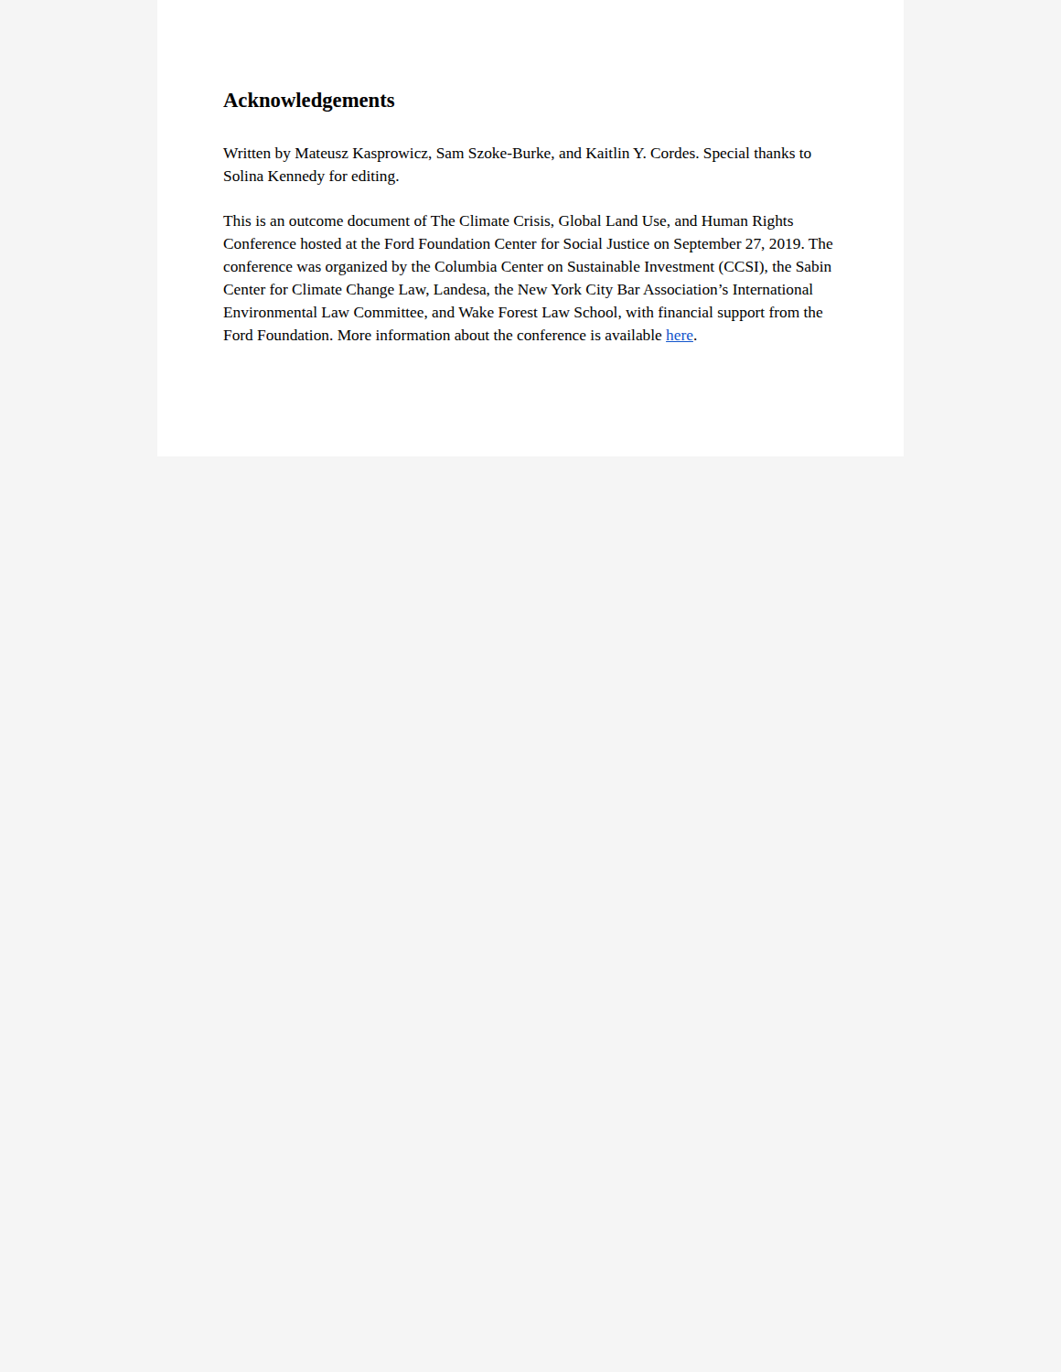Acknowledgements
Written by Mateusz Kasprowicz, Sam Szoke-Burke, and Kaitlin Y. Cordes. Special thanks to Solina Kennedy for editing.
This is an outcome document of The Climate Crisis, Global Land Use, and Human Rights Conference hosted at the Ford Foundation Center for Social Justice on September 27, 2019. The conference was organized by the Columbia Center on Sustainable Investment (CCSI), the Sabin Center for Climate Change Law, Landesa, the New York City Bar Association’s International Environmental Law Committee, and Wake Forest Law School, with financial support from the Ford Foundation. More information about the conference is available here.